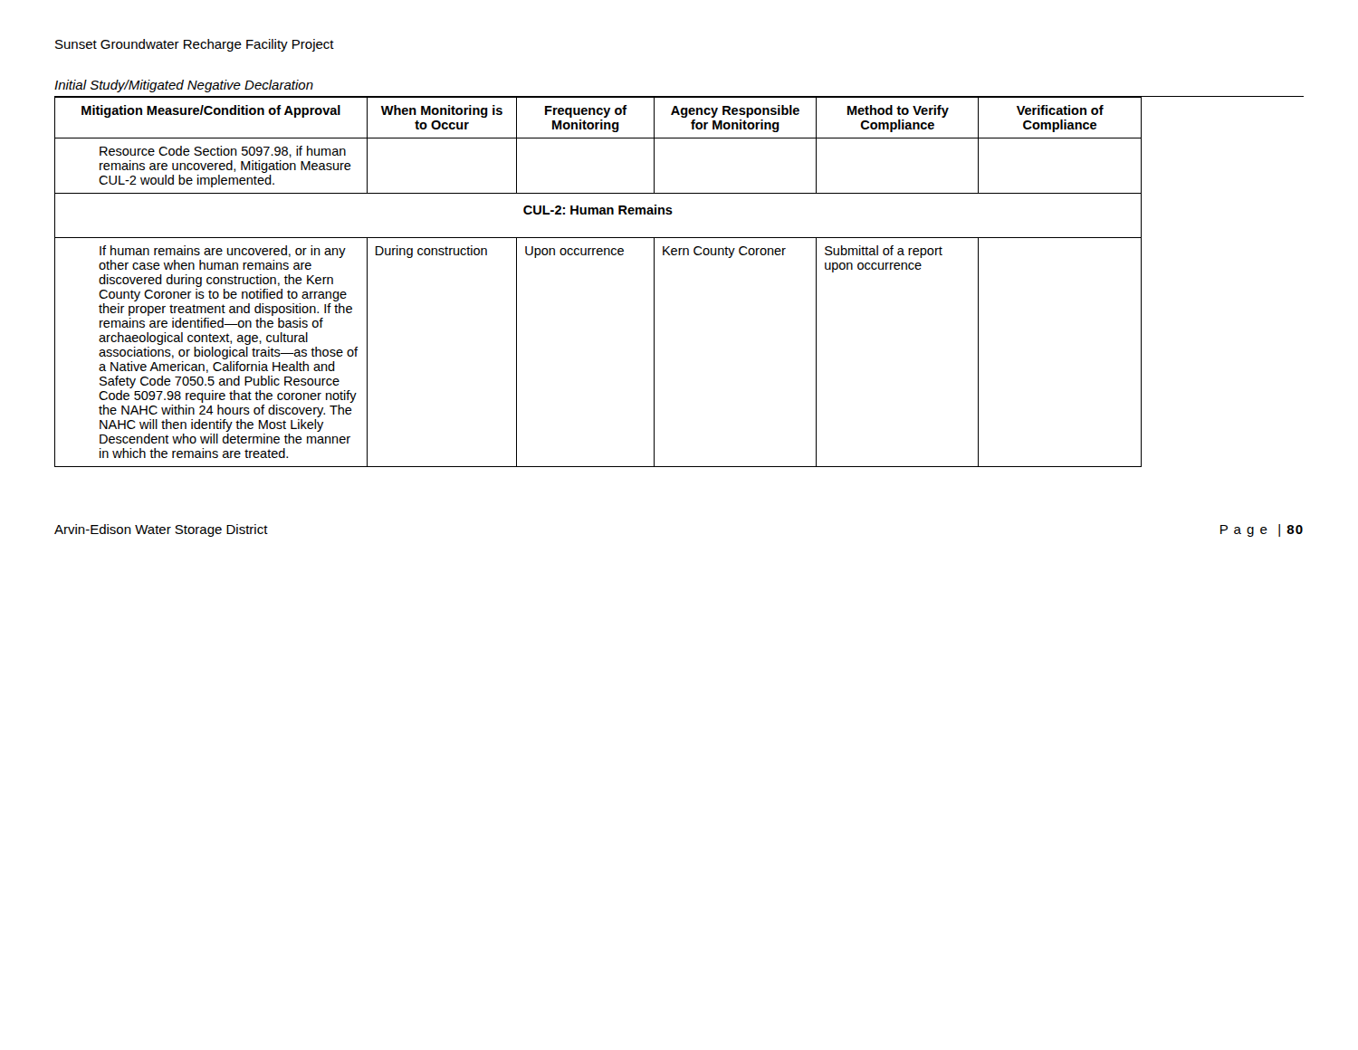Sunset Groundwater Recharge Facility Project
Initial Study/Mitigated Negative Declaration
| Mitigation Measure/Condition of Approval | When Monitoring is to Occur | Frequency of Monitoring | Agency Responsible for Monitoring | Method to Verify Compliance | Verification of Compliance | |
| --- | --- | --- | --- | --- | --- | --- |
| Resource Code Section 5097.98, if human remains are uncovered, Mitigation Measure CUL-2 would be implemented. | | | | | | |
| CUL-2: Human Remains | |
| If human remains are uncovered, or in any other case when human remains are discovered during construction, the Kern County Coroner is to be notified to arrange their proper treatment and disposition. If the remains are identified—on the basis of archaeological context, age, cultural associations, or biological traits—as those of a Native American, California Health and Safety Code 7050.5 and Public Resource Code 5097.98 require that the coroner notify the NAHC within 24 hours of discovery. The NAHC will then identify the Most Likely Descendent who will determine the manner in which the remains are treated. | During construction | Upon occurrence | Kern County Coroner | Submittal of a report upon occurrence | | |
Arvin-Edison Water Storage District
P a g e | 80